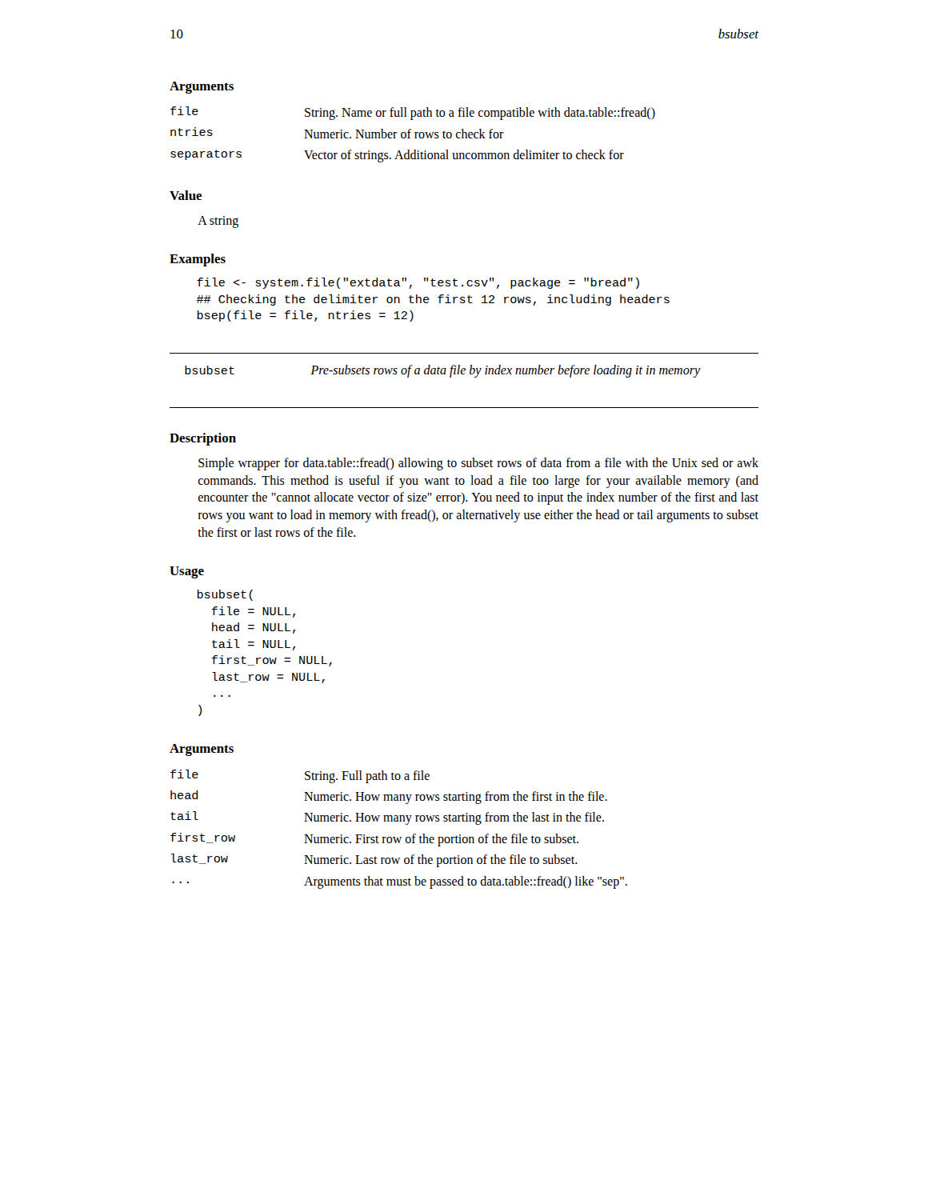10 bsubset
Arguments
file
String. Name or full path to a file compatible with data.table::fread()
ntries
Numeric. Number of rows to check for
separators
Vector of strings. Additional uncommon delimiter to check for
Value
A string
Examples
file <- system.file("extdata", "test.csv", package = "bread")
## Checking the delimiter on the first 12 rows, including headers
bsep(file = file, ntries = 12)
bsubset Pre-subsets rows of a data file by index number before loading it in memory
Description
Simple wrapper for data.table::fread() allowing to subset rows of data from a file with the Unix sed or awk commands. This method is useful if you want to load a file too large for your available memory (and encounter the "cannot allocate vector of size" error). You need to input the index number of the first and last rows you want to load in memory with fread(), or alternatively use either the head or tail arguments to subset the first or last rows of the file.
Usage
bsubset(
  file = NULL,
  head = NULL,
  tail = NULL,
  first_row = NULL,
  last_row = NULL,
  ...
)
Arguments
file
String. Full path to a file
head
Numeric. How many rows starting from the first in the file.
tail
Numeric. How many rows starting from the last in the file.
first_row
Numeric. First row of the portion of the file to subset.
last_row
Numeric. Last row of the portion of the file to subset.
...
Arguments that must be passed to data.table::fread() like "sep".